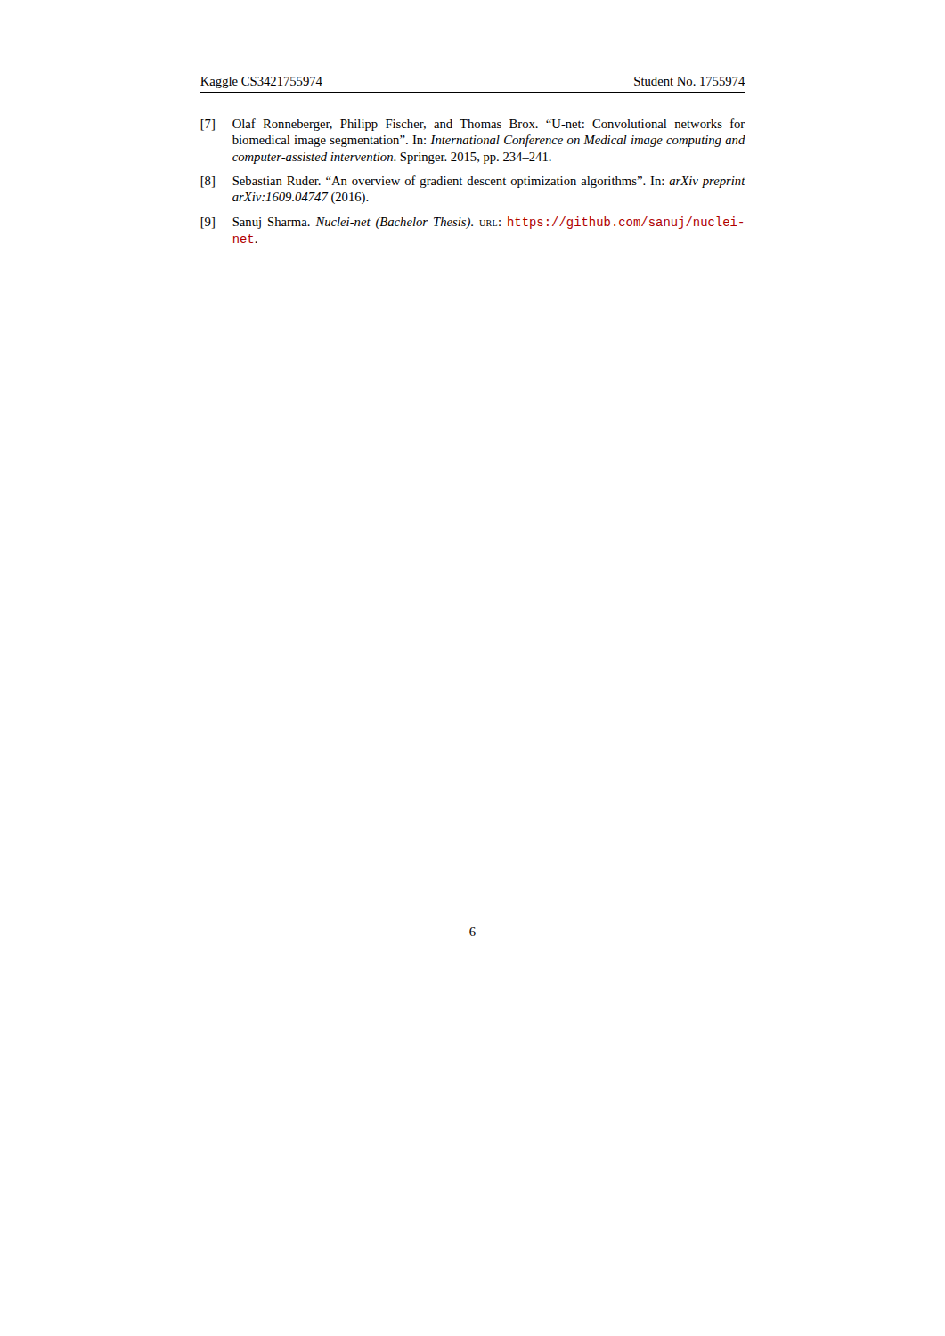Kaggle CS3421755974 Student No. 1755974
[7] Olaf Ronneberger, Philipp Fischer, and Thomas Brox. “U-net: Convolutional networks for biomedical image segmentation”. In: International Conference on Medical image computing and computer-assisted intervention. Springer. 2015, pp. 234–241.
[8] Sebastian Ruder. “An overview of gradient descent optimization algorithms”. In: arXiv preprint arXiv:1609.04747 (2016).
[9] Sanuj Sharma. Nuclei-net (Bachelor Thesis). url: https://github.com/sanuj/nuclei-net.
6